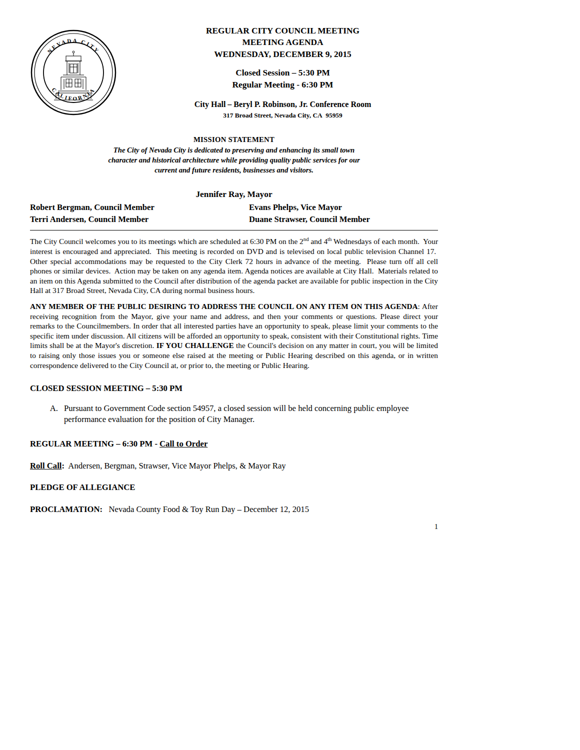NEVADA CITY CALIFORNIA
REGULAR CITY COUNCIL MEETING
MEETING AGENDA
WEDNESDAY, DECEMBER 9, 2015
Closed Session – 5:30 PM
Regular Meeting - 6:30 PM
City Hall – Beryl P. Robinson, Jr. Conference Room
317 Broad Street, Nevada City, CA 95959
MISSION STATEMENT
The City of Nevada City is dedicated to preserving and enhancing its small town
character and historical architecture while providing quality public services for our
current and future residents, businesses and visitors.
Jennifer Ray, Mayor
| Robert Bergman, Council Member | Evans Phelps, Vice Mayor |
| Terri Andersen, Council Member | Duane Strawser, Council Member |
The City Council welcomes you to its meetings which are scheduled at 6:30 PM on the 2nd and 4th Wednesdays of each month. Your interest is encouraged and appreciated. This meeting is recorded on DVD and is televised on local public television Channel 17. Other special accommodations may be requested to the City Clerk 72 hours in advance of the meeting. Please turn off all cell phones or similar devices. Action may be taken on any agenda item. Agenda notices are available at City Hall. Materials related to an item on this Agenda submitted to the Council after distribution of the agenda packet are available for public inspection in the City Hall at 317 Broad Street, Nevada City, CA during normal business hours.
ANY MEMBER OF THE PUBLIC DESIRING TO ADDRESS THE COUNCIL ON ANY ITEM ON THIS AGENDA: After receiving recognition from the Mayor, give your name and address, and then your comments or questions. Please direct your remarks to the Councilmembers. In order that all interested parties have an opportunity to speak, please limit your comments to the specific item under discussion. All citizens will be afforded an opportunity to speak, consistent with their Constitutional rights. Time limits shall be at the Mayor's discretion. IF YOU CHALLENGE the Council's decision on any matter in court, you will be limited to raising only those issues you or someone else raised at the meeting or Public Hearing described on this agenda, or in written correspondence delivered to the City Council at, or prior to, the meeting or Public Hearing.
CLOSED SESSION MEETING – 5:30 PM
Pursuant to Government Code section 54957, a closed session will be held concerning public employee performance evaluation for the position of City Manager.
REGULAR MEETING – 6:30 PM - Call to Order
Roll Call: Andersen, Bergman, Strawser, Vice Mayor Phelps, & Mayor Ray
PLEDGE OF ALLEGIANCE
PROCLAMATION: Nevada County Food & Toy Run Day – December 12, 2015
1